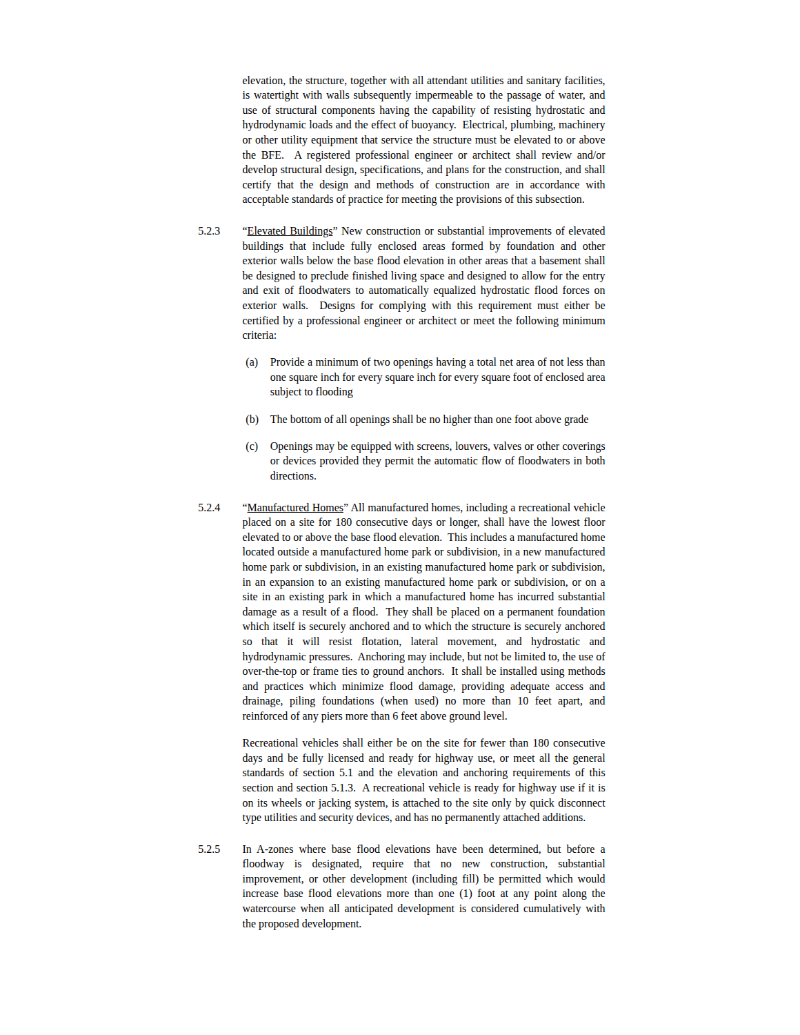elevation, the structure, together with all attendant utilities and sanitary facilities, is watertight with walls subsequently impermeable to the passage of water, and use of structural components having the capability of resisting hydrostatic and hydrodynamic loads and the effect of buoyancy. Electrical, plumbing, machinery or other utility equipment that service the structure must be elevated to or above the BFE. A registered professional engineer or architect shall review and/or develop structural design, specifications, and plans for the construction, and shall certify that the design and methods of construction are in accordance with acceptable standards of practice for meeting the provisions of this subsection.
5.2.3
“Elevated Buildings” New construction or substantial improvements of elevated buildings that include fully enclosed areas formed by foundation and other exterior walls below the base flood elevation in other areas that a basement shall be designed to preclude finished living space and designed to allow for the entry and exit of floodwaters to automatically equalized hydrostatic flood forces on exterior walls. Designs for complying with this requirement must either be certified by a professional engineer or architect or meet the following minimum criteria:
(a) Provide a minimum of two openings having a total net area of not less than one square inch for every square inch for every square foot of enclosed area subject to flooding
(b) The bottom of all openings shall be no higher than one foot above grade
(c) Openings may be equipped with screens, louvers, valves or other coverings or devices provided they permit the automatic flow of floodwaters in both directions.
5.2.4
“Manufactured Homes” All manufactured homes, including a recreational vehicle placed on a site for 180 consecutive days or longer, shall have the lowest floor elevated to or above the base flood elevation. This includes a manufactured home located outside a manufactured home park or subdivision, in a new manufactured home park or subdivision, in an existing manufactured home park or subdivision, in an expansion to an existing manufactured home park or subdivision, or on a site in an existing park in which a manufactured home has incurred substantial damage as a result of a flood. They shall be placed on a permanent foundation which itself is securely anchored and to which the structure is securely anchored so that it will resist flotation, lateral movement, and hydrostatic and hydrodynamic pressures. Anchoring may include, but not be limited to, the use of over-the-top or frame ties to ground anchors. It shall be installed using methods and practices which minimize flood damage, providing adequate access and drainage, piling foundations (when used) no more than 10 feet apart, and reinforced of any piers more than 6 feet above ground level.
Recreational vehicles shall either be on the site for fewer than 180 consecutive days and be fully licensed and ready for highway use, or meet all the general standards of section 5.1 and the elevation and anchoring requirements of this section and section 5.1.3. A recreational vehicle is ready for highway use if it is on its wheels or jacking system, is attached to the site only by quick disconnect type utilities and security devices, and has no permanently attached additions.
5.2.5
In A-zones where base flood elevations have been determined, but before a floodway is designated, require that no new construction, substantial improvement, or other development (including fill) be permitted which would increase base flood elevations more than one (1) foot at any point along the watercourse when all anticipated development is considered cumulatively with the proposed development.